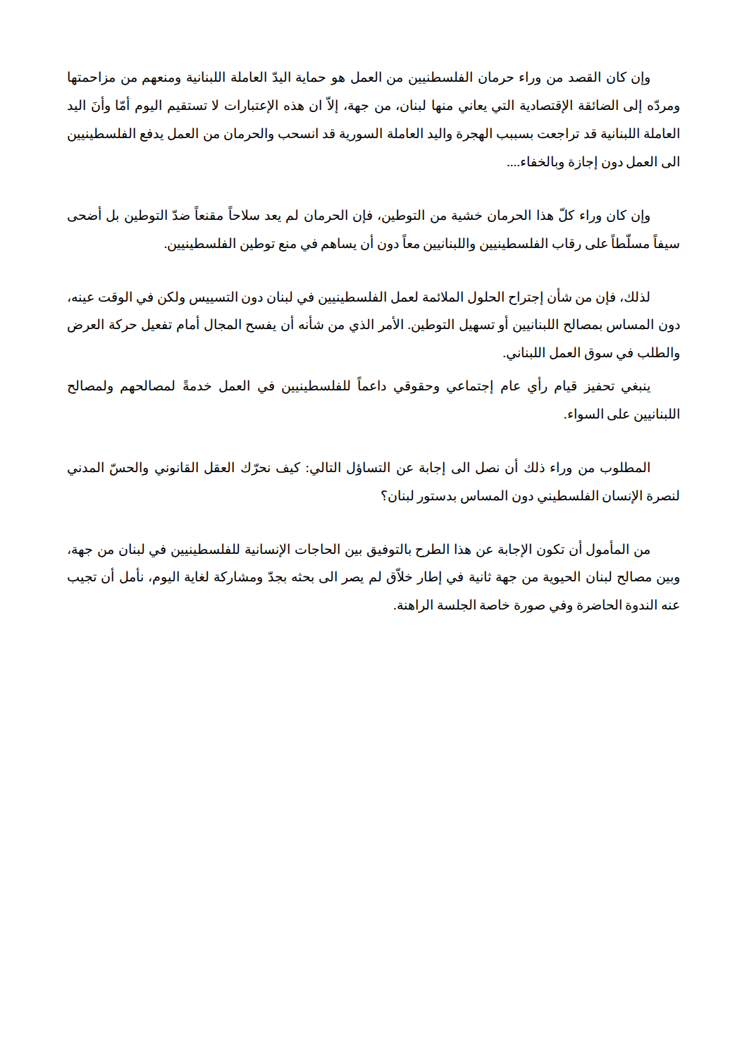وإن كان القصد من وراء حرمان الفلسطنيين من العمل هو حماية اليدّ العاملة اللبنانية ومنعهم من مزاحمتها ومردّه إلى الضائقة الإقتصادية التي يعاني منها لبنان، من جهة، إلاّ ان هذه الإعتبارات لا تستقيم اليوم أمّا وأنَ اليد العاملة اللبنانية قد تراجعت بسببب الهجرة واليد العاملة السورية قد انسحب والحرمان من العمل يدفع الفلسطينيين الى العمل دون إجازة وبالخفاء....
وإن كان وراء كلّ هذا الحرمان خشية من التوطين، فإن الحرمان لم يعد سلاحاً مقنعاً ضدّ التوطين بل أضحى سيفاً مسلّطاً على رقاب الفلسطينيين واللبنانيين معاً دون أن يساهم في منع توطين الفلسطينيين.
لذلك، فإن من شأن إجتراح الحلول الملائمة لعمل الفلسطينيين في لبنان دون التسييس ولكن في الوقت عينه، دون المساس بمصالح اللبنانيين أو تسهيل التوطين. الأمر الذي من شأنه أن يفسح المجال أمام تفعيل حركة العرض والطلب في سوق العمل اللبناني.
ينبغي تحفيز قيام رأي عام إجتماعي وحقوقي داعماً للفلسطينيين في العمل خدمةً لمصالحهم ولمصالح اللبنانيين على السواء.
المطلوب من وراء ذلك أن نصل الى إجابة عن التساؤل التالي: كيف نحرّك العقل القانوني والحسّ المدني لنصرة الإنسان الفلسطيني دون المساس بدستور لبنان؟
من المأمول أن تكون الإجابة عن هذا الطرح بالتوفيق بين الحاجات الإنسانية للفلسطينيين في لبنان من جهة، وبين مصالح لبنان الحيوية من جهة ثانية في إطار خلاّق لم يصر الى بحثه بجدّ ومشاركة لغاية اليوم، نأمل أن تجيب عنه الندوة الحاضرة وفي صورة خاصة الجلسة الراهنة.